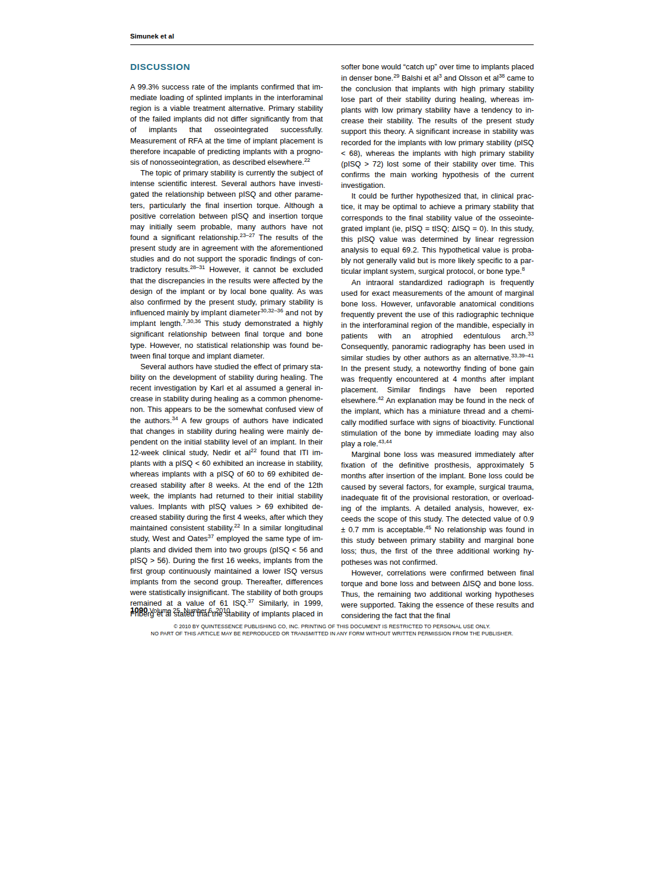Simunek et al
DISCUSSION
A 99.3% success rate of the implants confirmed that immediate loading of splinted implants in the interforaminal region is a viable treatment alternative. Primary stability of the failed implants did not differ significantly from that of implants that osseointegrated successfully. Measurement of RFA at the time of implant placement is therefore incapable of predicting implants with a prognosis of nonosseointegration, as described elsewhere.22
The topic of primary stability is currently the subject of intense scientific interest. Several authors have investigated the relationship between pISQ and other parameters, particularly the final insertion torque. Although a positive correlation between pISQ and insertion torque may initially seem probable, many authors have not found a significant relationship.23–27 The results of the present study are in agreement with the aforementioned studies and do not support the sporadic findings of contradictory results.28–31 However, it cannot be excluded that the discrepancies in the results were affected by the design of the implant or by local bone quality. As was also confirmed by the present study, primary stability is influenced mainly by implant diameter30,32–36 and not by implant length.7,30,36 This study demonstrated a highly significant relationship between final torque and bone type. However, no statistical relationship was found between final torque and implant diameter.
Several authors have studied the effect of primary stability on the development of stability during healing. The recent investigation by Karl et al assumed a general increase in stability during healing as a common phenomenon. This appears to be the somewhat confused view of the authors.34 A few groups of authors have indicated that changes in stability during healing were mainly dependent on the initial stability level of an implant. In their 12-week clinical study, Nedir et al22 found that ITI implants with a pISQ < 60 exhibited an increase in stability, whereas implants with a pISQ of 60 to 69 exhibited decreased stability after 8 weeks. At the end of the 12th week, the implants had returned to their initial stability values. Implants with pISQ values > 69 exhibited decreased stability during the first 4 weeks, after which they maintained consistent stability.22 In a similar longitudinal study, West and Oates37 employed the same type of implants and divided them into two groups (pISQ < 56 and pISQ > 56). During the first 16 weeks, implants from the first group continuously maintained a lower ISQ versus implants from the second group. Thereafter, differences were statistically insignificant. The stability of both groups remained at a value of 61 ISQ.37 Similarly, in 1999, Friberg et al stated that the stability of implants placed in softer bone would “catch up” over time to implants placed in denser bone.29 Balshi et al3 and Olsson et al38 came to the conclusion that implants with high primary stability lose part of their stability during healing, whereas implants with low primary stability have a tendency to increase their stability. The results of the present study support this theory. A significant increase in stability was recorded for the implants with low primary stability (pISQ < 68), whereas the implants with high primary stability (pISQ > 72) lost some of their stability over time. This confirms the main working hypothesis of the current investigation.
It could be further hypothesized that, in clinical practice, it may be optimal to achieve a primary stability that corresponds to the final stability value of the osseointegrated implant (ie, pISQ = tISQ; ΔISQ = 0). In this study, this pISQ value was determined by linear regression analysis to equal 69.2. This hypothetical value is probably not generally valid but is more likely specific to a particular implant system, surgical protocol, or bone type.8
An intraoral standardized radiograph is frequently used for exact measurements of the amount of marginal bone loss. However, unfavorable anatomical conditions frequently prevent the use of this radiographic technique in the interforaminal region of the mandible, especially in patients with an atrophied edentulous arch.33 Consequently, panoramic radiography has been used in similar studies by other authors as an alternative.33,39–41 In the present study, a noteworthy finding of bone gain was frequently encountered at 4 months after implant placement. Similar findings have been reported elsewhere.42 An explanation may be found in the neck of the implant, which has a miniature thread and a chemically modified surface with signs of bioactivity. Functional stimulation of the bone by immediate loading may also play a role.43,44
Marginal bone loss was measured immediately after fixation of the definitive prosthesis, approximately 5 months after insertion of the implant. Bone loss could be caused by several factors, for example, surgical trauma, inadequate fit of the provisional restoration, or overloading of the implants. A detailed analysis, however, exceeds the scope of this study. The detected value of 0.9 ± 0.7 mm is acceptable.45 No relationship was found in this study between primary stability and marginal bone loss; thus, the first of the three additional working hypotheses was not confirmed.
However, correlations were confirmed between final torque and bone loss and between ΔISQ and bone loss. Thus, the remaining two additional working hypotheses were supported. Taking the essence of these results and considering the fact that the final
1090 Volume 25, Number 6, 2010
© 2010 BY QUINTESSENCE PUBLISHING CO, INC. PRINTING OF THIS DOCUMENT IS RESTRICTED TO PERSONAL USE ONLY.
NO PART OF THIS ARTICLE MAY BE REPRODUCED OR TRANSMITTED IN ANY FORM WITHOUT WRITTEN PERMISSION FROM THE PUBLISHER.